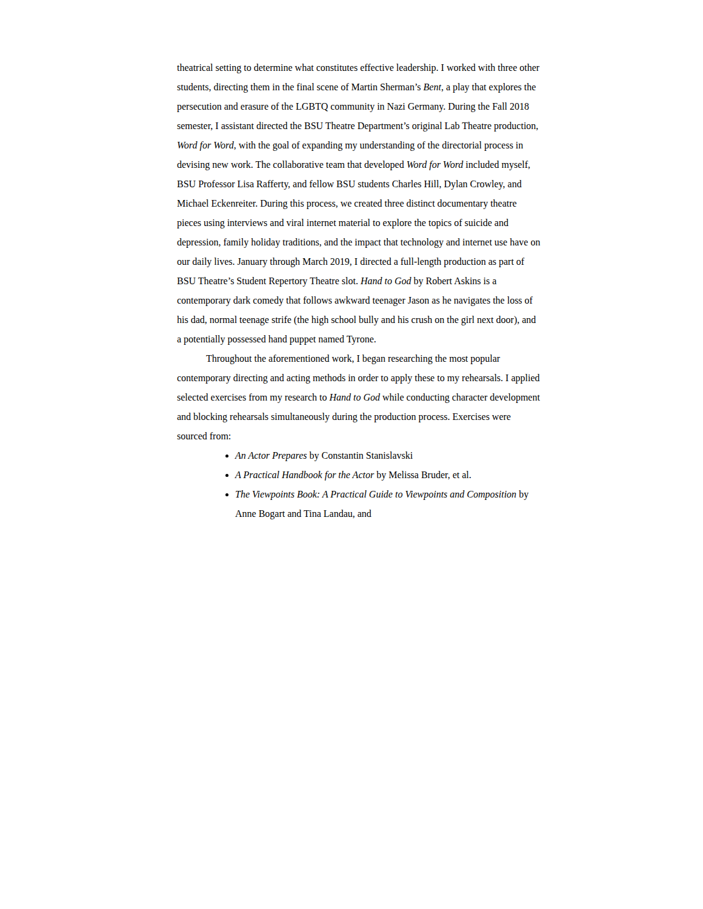theatrical setting to determine what constitutes effective leadership. I worked with three other students, directing them in the final scene of Martin Sherman’s Bent, a play that explores the persecution and erasure of the LGBTQ community in Nazi Germany. During the Fall 2018 semester, I assistant directed the BSU Theatre Department’s original Lab Theatre production, Word for Word, with the goal of expanding my understanding of the directorial process in devising new work. The collaborative team that developed Word for Word included myself, BSU Professor Lisa Rafferty, and fellow BSU students Charles Hill, Dylan Crowley, and Michael Eckenreiter. During this process, we created three distinct documentary theatre pieces using interviews and viral internet material to explore the topics of suicide and depression, family holiday traditions, and the impact that technology and internet use have on our daily lives. January through March 2019, I directed a full-length production as part of BSU Theatre’s Student Repertory Theatre slot. Hand to God by Robert Askins is a contemporary dark comedy that follows awkward teenager Jason as he navigates the loss of his dad, normal teenage strife (the high school bully and his crush on the girl next door), and a potentially possessed hand puppet named Tyrone.
Throughout the aforementioned work, I began researching the most popular contemporary directing and acting methods in order to apply these to my rehearsals. I applied selected exercises from my research to Hand to God while conducting character development and blocking rehearsals simultaneously during the production process. Exercises were sourced from:
An Actor Prepares by Constantin Stanislavski
A Practical Handbook for the Actor by Melissa Bruder, et al.
The Viewpoints Book: A Practical Guide to Viewpoints and Composition by Anne Bogart and Tina Landau, and